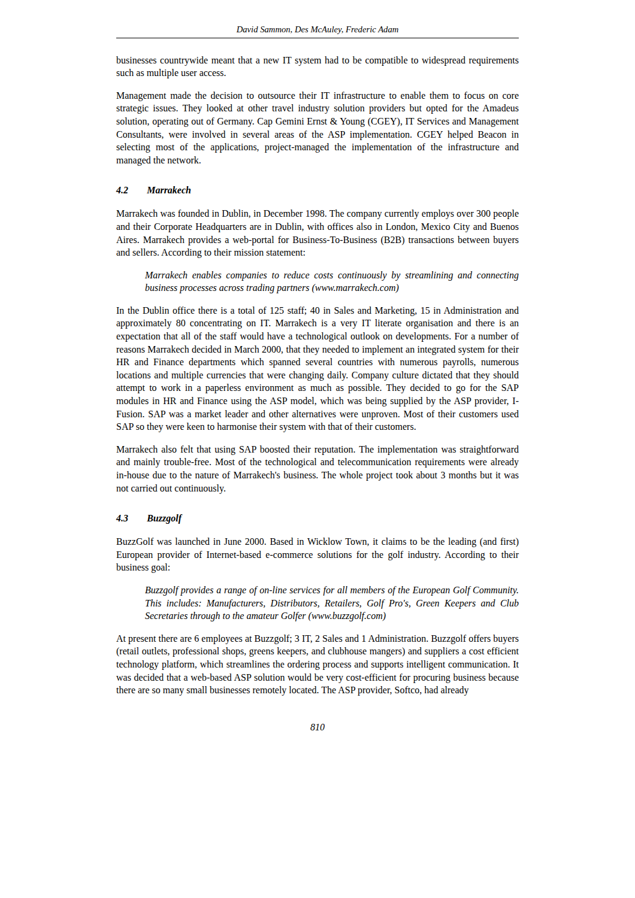David Sammon, Des McAuley, Frederic Adam
businesses countrywide meant that a new IT system had to be compatible to widespread requirements such as multiple user access.
Management made the decision to outsource their IT infrastructure to enable them to focus on core strategic issues. They looked at other travel industry solution providers but opted for the Amadeus solution, operating out of Germany. Cap Gemini Ernst & Young (CGEY), IT Services and Management Consultants, were involved in several areas of the ASP implementation. CGEY helped Beacon in selecting most of the applications, project-managed the implementation of the infrastructure and managed the network.
4.2 Marrakech
Marrakech was founded in Dublin, in December 1998. The company currently employs over 300 people and their Corporate Headquarters are in Dublin, with offices also in London, Mexico City and Buenos Aires. Marrakech provides a web-portal for Business-To-Business (B2B) transactions between buyers and sellers. According to their mission statement:
Marrakech enables companies to reduce costs continuously by streamlining and connecting business processes across trading partners (www.marrakech.com)
In the Dublin office there is a total of 125 staff; 40 in Sales and Marketing, 15 in Administration and approximately 80 concentrating on IT. Marrakech is a very IT literate organisation and there is an expectation that all of the staff would have a technological outlook on developments. For a number of reasons Marrakech decided in March 2000, that they needed to implement an integrated system for their HR and Finance departments which spanned several countries with numerous payrolls, numerous locations and multiple currencies that were changing daily. Company culture dictated that they should attempt to work in a paperless environment as much as possible. They decided to go for the SAP modules in HR and Finance using the ASP model, which was being supplied by the ASP provider, I-Fusion. SAP was a market leader and other alternatives were unproven. Most of their customers used SAP so they were keen to harmonise their system with that of their customers.
Marrakech also felt that using SAP boosted their reputation. The implementation was straightforward and mainly trouble-free. Most of the technological and telecommunication requirements were already in-house due to the nature of Marrakech's business. The whole project took about 3 months but it was not carried out continuously.
4.3 Buzzgolf
BuzzGolf was launched in June 2000. Based in Wicklow Town, it claims to be the leading (and first) European provider of Internet-based e-commerce solutions for the golf industry. According to their business goal:
Buzzgolf provides a range of on-line services for all members of the European Golf Community. This includes: Manufacturers, Distributors, Retailers, Golf Pro's, Green Keepers and Club Secretaries through to the amateur Golfer (www.buzzgolf.com)
At present there are 6 employees at Buzzgolf; 3 IT, 2 Sales and 1 Administration. Buzzgolf offers buyers (retail outlets, professional shops, greens keepers, and clubhouse mangers) and suppliers a cost efficient technology platform, which streamlines the ordering process and supports intelligent communication. It was decided that a web-based ASP solution would be very cost-efficient for procuring business because there are so many small businesses remotely located. The ASP provider, Softco, had already
810